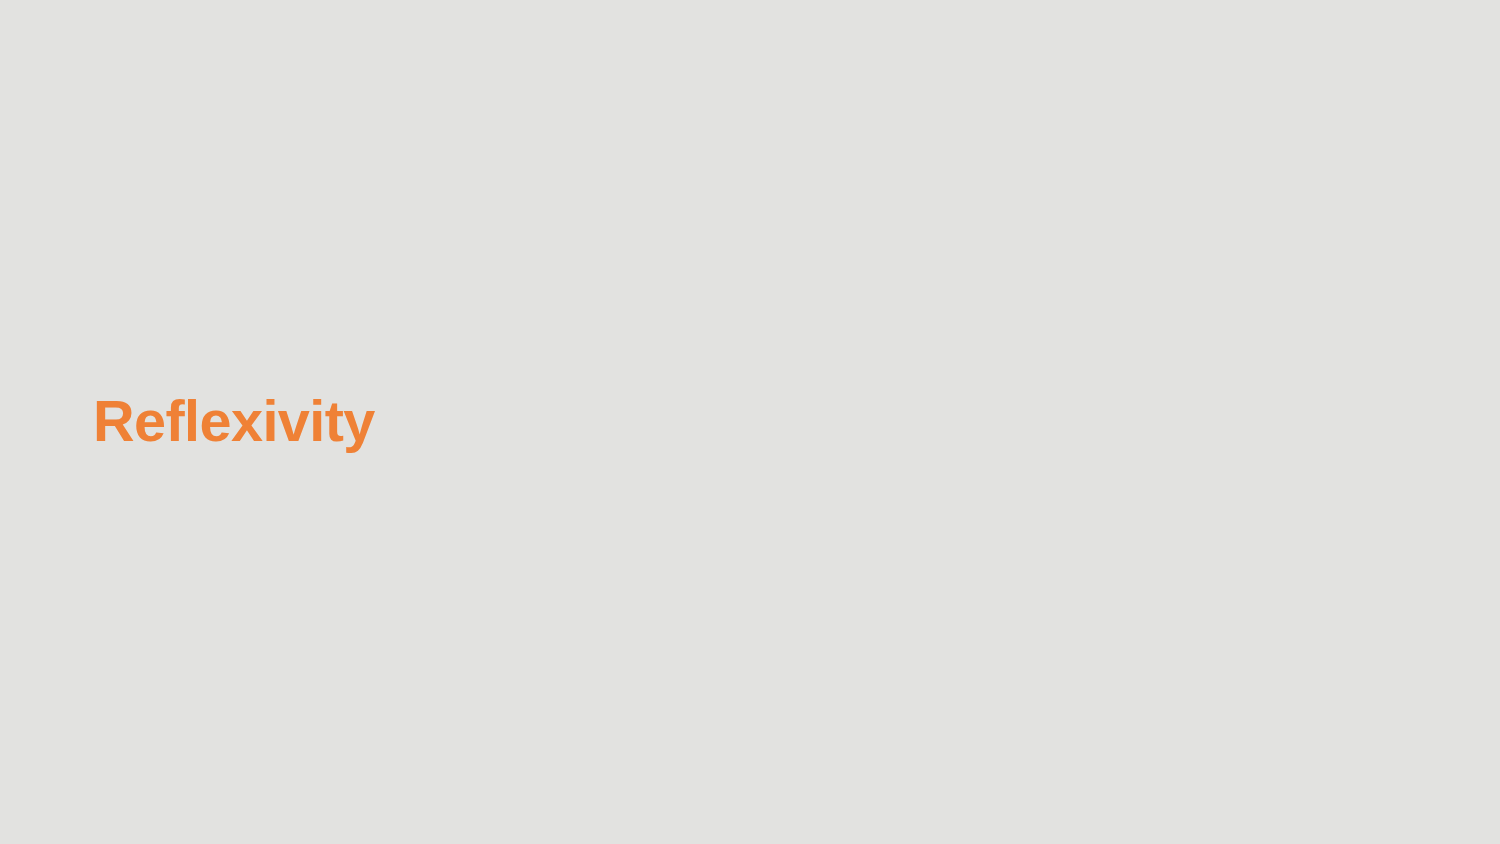Reflexivity